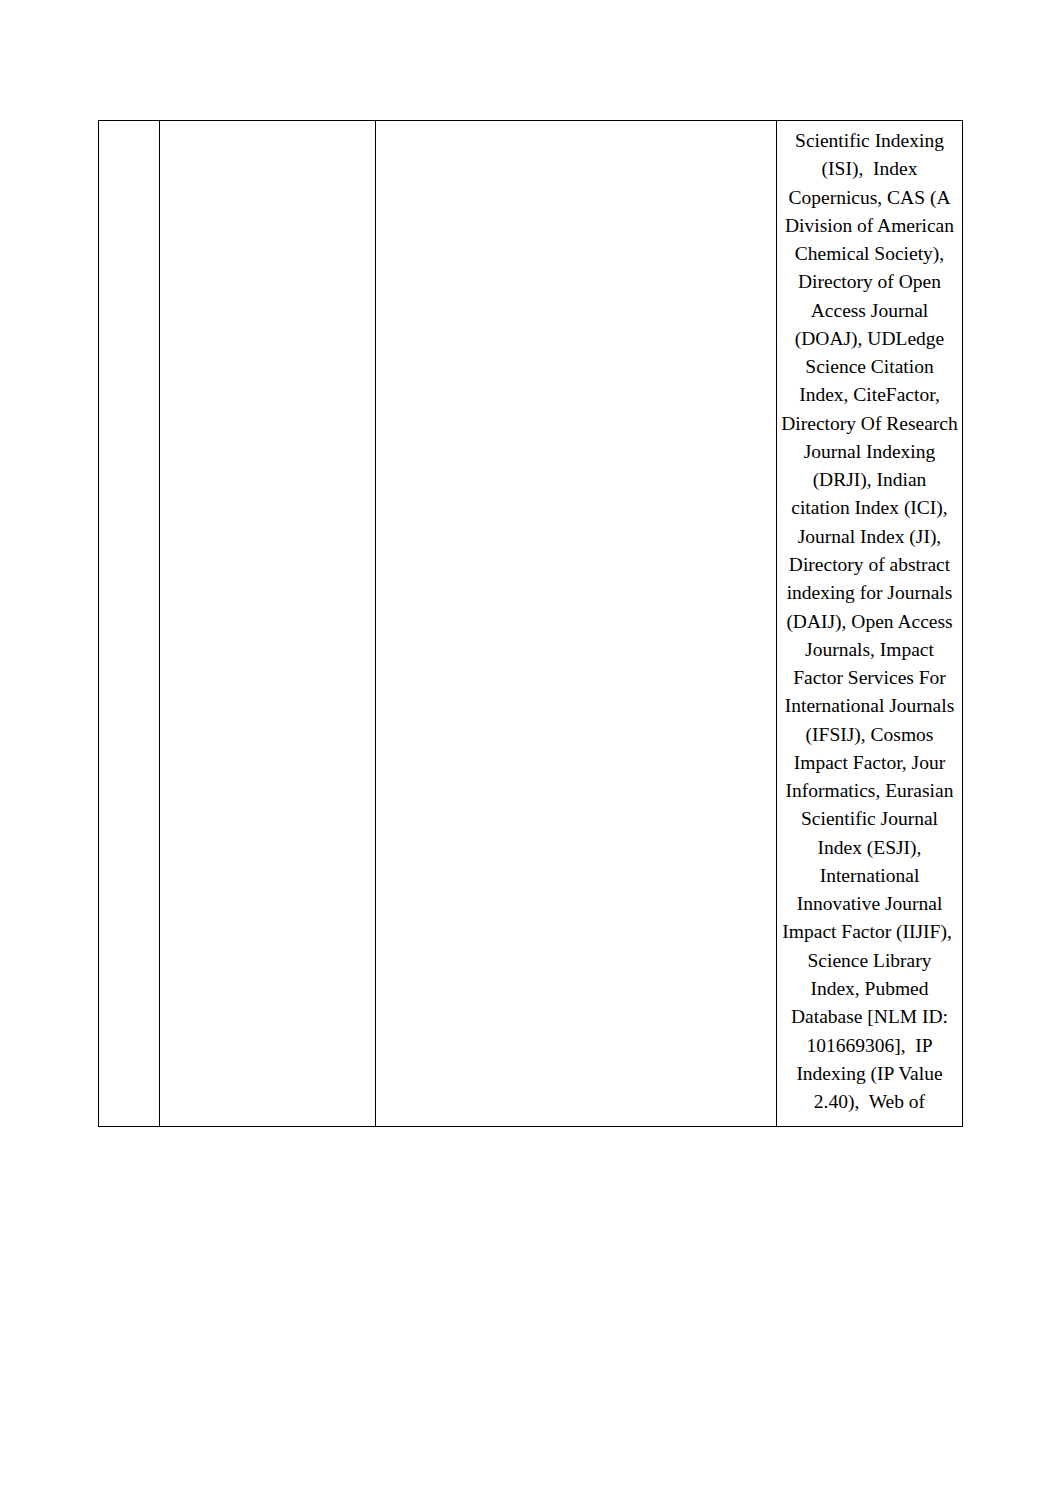| | | | Scientific Indexing (ISI), Index Copernicus, CAS (A Division of American Chemical Society), Directory of Open Access Journal (DOAJ), UDLedge Science Citation Index, CiteFactor, Directory Of Research Journal Indexing (DRJI), Indian citation Index (ICI), Journal Index (JI), Directory of abstract indexing for Journals (DAIJ), Open Access Journals, Impact Factor Services For International Journals (IFSIJ), Cosmos Impact Factor, Jour Informatics, Eurasian Scientific Journal Index (ESJI), International Innovative Journal Impact Factor (IIJIF), Science Library Index, Pubmed Database [NLM ID: 101669306], IP Indexing (IP Value 2.40), Web of |